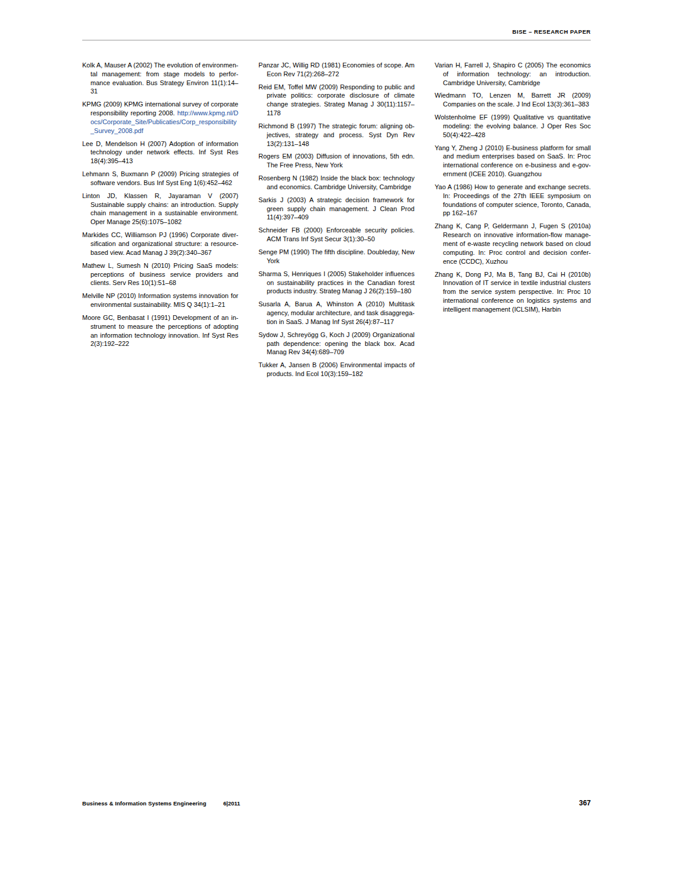BISE – RESEARCH PAPER
Kolk A, Mauser A (2002) The evolution of environmental management: from stage models to performance evaluation. Bus Strategy Environ 11(1):14–31
KPMG (2009) KPMG international survey of corporate responsibility reporting 2008. http://www.kpmg.nl/Docs/Corporate_Site/Publicaties/Corp_responsibility_Survey_2008.pdf
Lee D, Mendelson H (2007) Adoption of information technology under network effects. Inf Syst Res 18(4):395–413
Lehmann S, Buxmann P (2009) Pricing strategies of software vendors. Bus Inf Syst Eng 1(6):452–462
Linton JD, Klassen R, Jayaraman V (2007) Sustainable supply chains: an introduction. Supply chain management in a sustainable environment. Oper Manage 25(6):1075–1082
Markides CC, Williamson PJ (1996) Corporate diversification and organizational structure: a resource-based view. Acad Manag J 39(2):340–367
Mathew L, Sumesh N (2010) Pricing SaaS models: perceptions of business service providers and clients. Serv Res 10(1):51–68
Melville NP (2010) Information systems innovation for environmental sustainability. MIS Q 34(1):1–21
Moore GC, Benbasat I (1991) Development of an instrument to measure the perceptions of adopting an information technology innovation. Inf Syst Res 2(3):192–222
Panzar JC, Willig RD (1981) Economies of scope. Am Econ Rev 71(2):268–272
Reid EM, Toffel MW (2009) Responding to public and private politics: corporate disclosure of climate change strategies. Strateg Manag J 30(11):1157–1178
Richmond B (1997) The strategic forum: aligning objectives, strategy and process. Syst Dyn Rev 13(2):131–148
Rogers EM (2003) Diffusion of innovations, 5th edn. The Free Press, New York
Rosenberg N (1982) Inside the black box: technology and economics. Cambridge University, Cambridge
Sarkis J (2003) A strategic decision framework for green supply chain management. J Clean Prod 11(4):397–409
Schneider FB (2000) Enforceable security policies. ACM Trans Inf Syst Secur 3(1):30–50
Senge PM (1990) The fifth discipline. Doubleday, New York
Sharma S, Henriques I (2005) Stakeholder influences on sustainability practices in the Canadian forest products industry. Strateg Manag J 26(2):159–180
Susarla A, Barua A, Whinston A (2010) Multitask agency, modular architecture, and task disaggregation in SaaS. J Manag Inf Syst 26(4):87–117
Sydow J, Schreyögg G, Koch J (2009) Organizational path dependence: opening the black box. Acad Manag Rev 34(4):689–709
Tukker A, Jansen B (2006) Environmental impacts of products. Ind Ecol 10(3):159–182
Varian H, Farrell J, Shapiro C (2005) The economics of information technology: an introduction. Cambridge University, Cambridge
Wiedmann TO, Lenzen M, Barrett JR (2009) Companies on the scale. J Ind Ecol 13(3):361–383
Wolstenholme EF (1999) Qualitative vs quantitative modeling: the evolving balance. J Oper Res Soc 50(4):422–428
Yang Y, Zheng J (2010) E-business platform for small and medium enterprises based on SaaS. In: Proc international conference on e-business and e-government (ICEE 2010). Guangzhou
Yao A (1986) How to generate and exchange secrets. In: Proceedings of the 27th IEEE symposium on foundations of computer science, Toronto, Canada, pp 162–167
Zhang K, Cang P, Geldermann J, Fugen S (2010a) Research on innovative information-flow management of e-waste recycling network based on cloud computing. In: Proc control and decision conference (CCDC), Xuzhou
Zhang K, Dong PJ, Ma B, Tang BJ, Cai H (2010b) Innovation of IT service in textile industrial clusters from the service system perspective. In: Proc 10 international conference on logistics systems and intelligent management (ICLSIM), Harbin
Business & Information Systems Engineering 6|2011
367